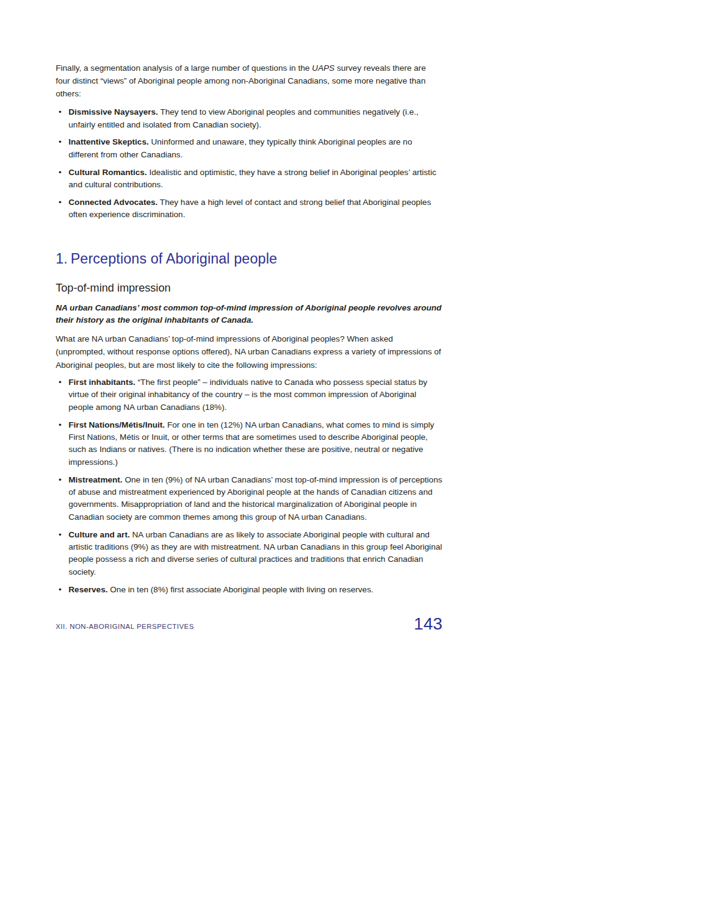Finally, a segmentation analysis of a large number of questions in the UAPS survey reveals there are four distinct “views” of Aboriginal people among non-Aboriginal Canadians, some more negative than others:
Dismissive Naysayers. They tend to view Aboriginal peoples and communities negatively (i.e., unfairly entitled and isolated from Canadian society).
Inattentive Skeptics. Uninformed and unaware, they typically think Aboriginal peoples are no different from other Canadians.
Cultural Romantics. Idealistic and optimistic, they have a strong belief in Aboriginal peoples’ artistic and cultural contributions.
Connected Advocates. They have a high level of contact and strong belief that Aboriginal peoples often experience discrimination.
1. Perceptions of Aboriginal people
Top-of-mind impression
NA urban Canadians’ most common top-of-mind impression of Aboriginal people revolves around their history as the original inhabitants of Canada.
What are NA urban Canadians’ top-of-mind impressions of Aboriginal peoples? When asked (unprompted, without response options offered), NA urban Canadians express a variety of impressions of Aboriginal peoples, but are most likely to cite the following impressions:
First inhabitants. “The first people” – individuals native to Canada who possess special status by virtue of their original inhabitancy of the country – is the most common impression of Aboriginal people among NA urban Canadians (18%).
First Nations/Métis/Inuit. For one in ten (12%) NA urban Canadians, what comes to mind is simply First Nations, Métis or Inuit, or other terms that are sometimes used to describe Aboriginal people, such as Indians or natives. (There is no indication whether these are positive, neutral or negative impressions.)
Mistreatment. One in ten (9%) of NA urban Canadians’ most top-of-mind impression is of perceptions of abuse and mistreatment experienced by Aboriginal people at the hands of Canadian citizens and governments. Misappropriation of land and the historical marginalization of Aboriginal people in Canadian society are common themes among this group of NA urban Canadians.
Culture and art. NA urban Canadians are as likely to associate Aboriginal people with cultural and artistic traditions (9%) as they are with mistreatment. NA urban Canadians in this group feel Aboriginal people possess a rich and diverse series of cultural practices and traditions that enrich Canadian society.
Reserves. One in ten (8%) first associate Aboriginal people with living on reserves.
XII. Non-Aboriginal Perspectives
143